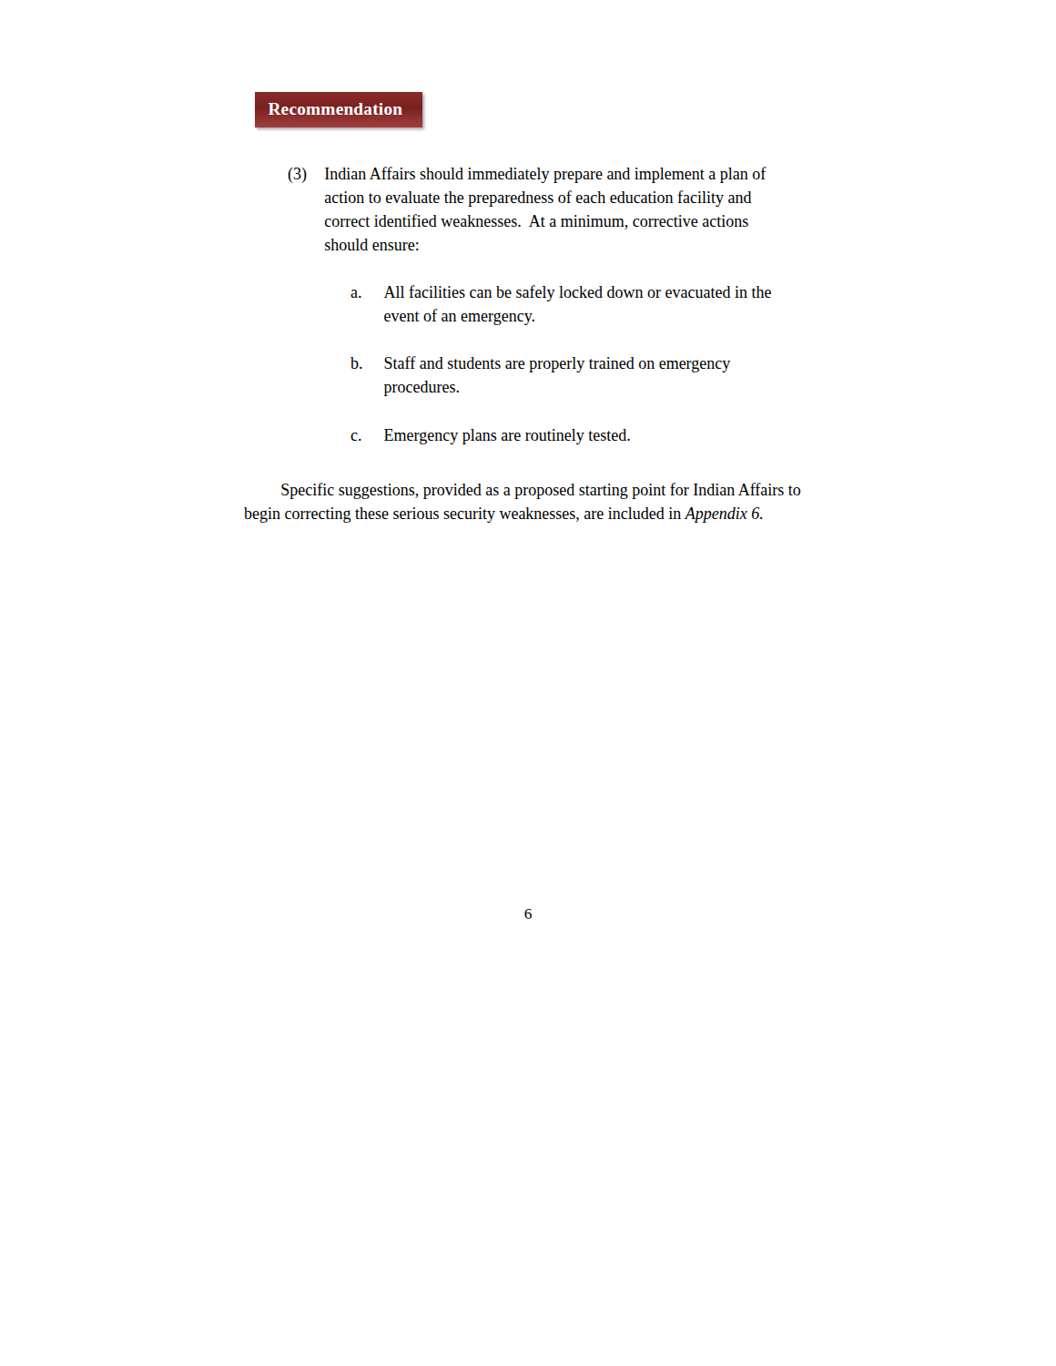Recommendation
(3)
Indian Affairs should immediately prepare and implement a plan of action to evaluate the preparedness of each education facility and correct identified weaknesses. At a minimum, corrective actions should ensure:
a.
All facilities can be safely locked down or evacuated in the event of an emergency.
b.
Staff and students are properly trained on emergency procedures.
c.
Emergency plans are routinely tested.
Specific suggestions, provided as a proposed starting point for Indian Affairs to begin correcting these serious security weaknesses, are included in Appendix 6.
6